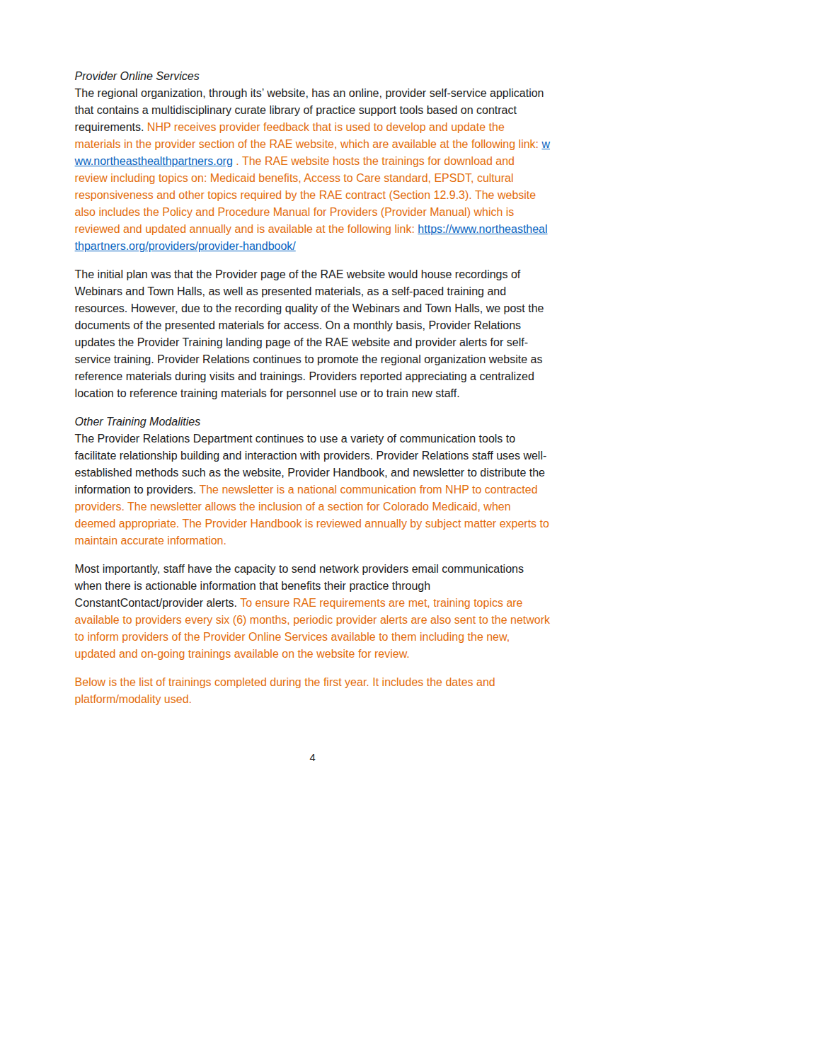Provider Online Services
The regional organization, through its’ website, has an online, provider self-service application that contains a multidisciplinary curate library of practice support tools based on contract requirements. NHP receives provider feedback that is used to develop and update the materials in the provider section of the RAE website, which are available at the following link: www.northeasthealthpartners.org . The RAE website hosts the trainings for download and review including topics on: Medicaid benefits, Access to Care standard, EPSDT, cultural responsiveness and other topics required by the RAE contract (Section 12.9.3). The website also includes the Policy and Procedure Manual for Providers (Provider Manual) which is reviewed and updated annually and is available at the following link: https://www.northeasthealthpartners.org/providers/provider-handbook/
The initial plan was that the Provider page of the RAE website would house recordings of Webinars and Town Halls, as well as presented materials, as a self-paced training and resources. However, due to the recording quality of the Webinars and Town Halls, we post the documents of the presented materials for access. On a monthly basis, Provider Relations updates the Provider Training landing page of the RAE website and provider alerts for self-service training. Provider Relations continues to promote the regional organization website as reference materials during visits and trainings. Providers reported appreciating a centralized location to reference training materials for personnel use or to train new staff.
Other Training Modalities
The Provider Relations Department continues to use a variety of communication tools to facilitate relationship building and interaction with providers. Provider Relations staff uses well-established methods such as the website, Provider Handbook, and newsletter to distribute the information to providers. The newsletter is a national communication from NHP to contracted providers. The newsletter allows the inclusion of a section for Colorado Medicaid, when deemed appropriate. The Provider Handbook is reviewed annually by subject matter experts to maintain accurate information.
Most importantly, staff have the capacity to send network providers email communications when there is actionable information that benefits their practice through ConstantContact/provider alerts. To ensure RAE requirements are met, training topics are available to providers every six (6) months, periodic provider alerts are also sent to the network to inform providers of the Provider Online Services available to them including the new, updated and on-going trainings available on the website for review.
Below is the list of trainings completed during the first year. It includes the dates and platform/modality used.
4